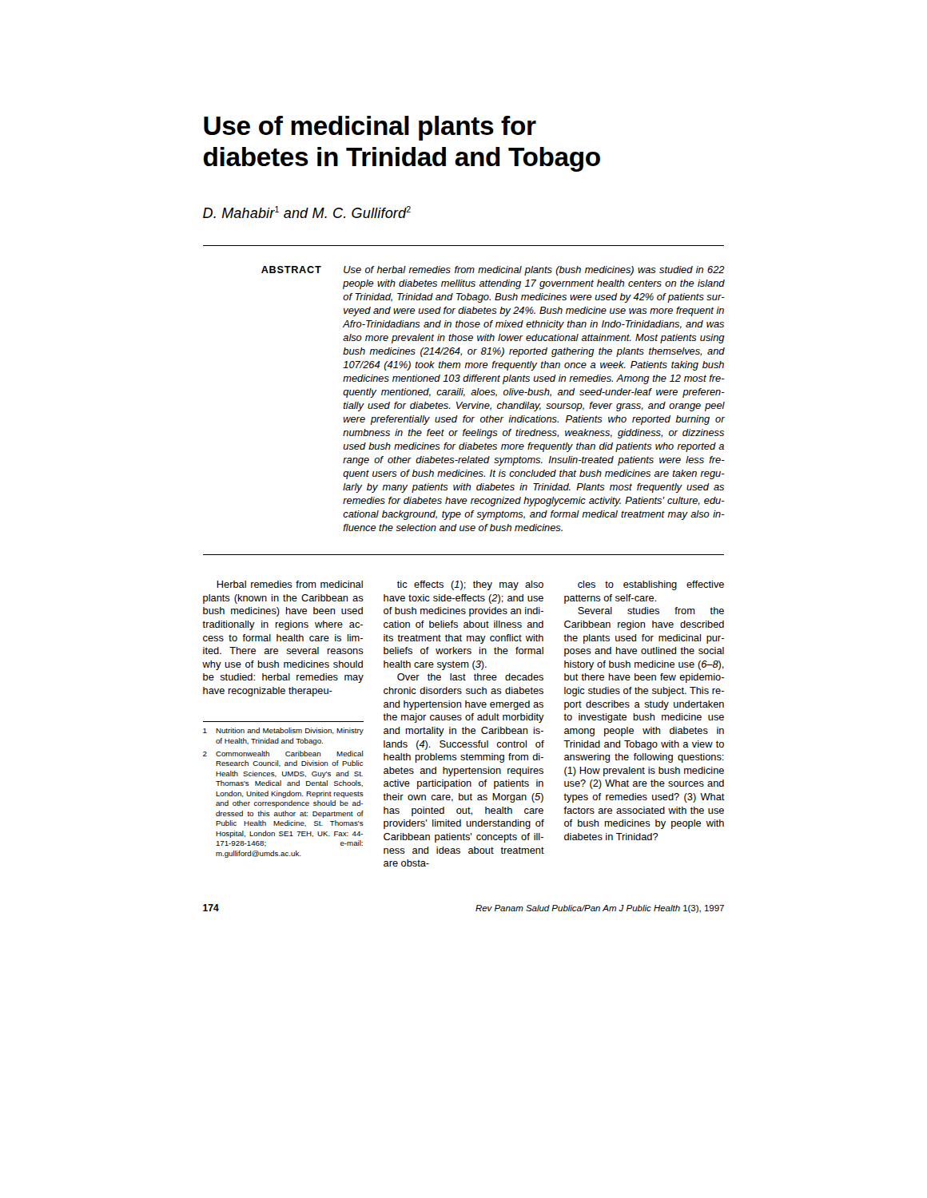Use of medicinal plants for
diabetes in Trinidad and Tobago
D. Mahabir1 and M. C. Gulliford2
ABSTRACT
Use of herbal remedies from medicinal plants (bush medicines) was studied in 622 people with diabetes mellitus attending 17 government health centers on the island of Trinidad, Trinidad and Tobago. Bush medicines were used by 42% of patients surveyed and were used for diabetes by 24%. Bush medicine use was more frequent in Afro-Trinidadians and in those of mixed ethnicity than in Indo-Trinidadians, and was also more prevalent in those with lower educational attainment. Most patients using bush medicines (214/264, or 81%) reported gathering the plants themselves, and 107/264 (41%) took them more frequently than once a week. Patients taking bush medicines mentioned 103 different plants used in remedies. Among the 12 most frequently mentioned, caraili, aloes, olive-bush, and seed-under-leaf were preferentially used for diabetes. Vervine, chandilay, soursop, fever grass, and orange peel were preferentially used for other indications. Patients who reported burning or numbness in the feet or feelings of tiredness, weakness, giddiness, or dizziness used bush medicines for diabetes more frequently than did patients who reported a range of other diabetes-related symptoms. Insulin-treated patients were less frequent users of bush medicines. It is concluded that bush medicines are taken regularly by many patients with diabetes in Trinidad. Plants most frequently used as remedies for diabetes have recognized hypoglycemic activity. Patients' culture, educational background, type of symptoms, and formal medical treatment may also influence the selection and use of bush medicines.
Herbal remedies from medicinal plants (known in the Caribbean as bush medicines) have been used traditionally in regions where access to formal health care is limited. There are several reasons why use of bush medicines should be studied: herbal remedies may have recognizable therapeu-
1
Nutrition and Metabolism Division, Ministry of Health, Trinidad and Tobago.
2
Commonwealth Caribbean Medical Research Council, and Division of Public Health Sciences, UMDS, Guy's and St. Thomas's Medical and Dental Schools, London, United Kingdom. Reprint requests and other correspondence should be addressed to this author at: Department of Public Health Medicine, St. Thomas's Hospital, London SE1 7EH, UK. Fax: 44-171-928-1468; e-mail: m.gulliford@umds.ac.uk.
tic effects (1); they may also have toxic side-effects (2); and use of bush medicines provides an indication of beliefs about illness and its treatment that may conflict with beliefs of workers in the formal health care system (3).
Over the last three decades chronic disorders such as diabetes and hypertension have emerged as the major causes of adult morbidity and mortality in the Caribbean islands (4). Successful control of health problems stemming from diabetes and hypertension requires active participation of patients in their own care, but as Morgan (5) has pointed out, health care providers' limited understanding of Caribbean patients' concepts of illness and ideas about treatment are obsta-
cles to establishing effective patterns of self-care.
Several studies from the Caribbean region have described the plants used for medicinal purposes and have outlined the social history of bush medicine use (6–8), but there have been few epidemiologic studies of the subject. This report describes a study undertaken to investigate bush medicine use among people with diabetes in Trinidad and Tobago with a view to answering the following questions: (1) How prevalent is bush medicine use? (2) What are the sources and types of remedies used? (3) What factors are associated with the use of bush medicines by people with diabetes in Trinidad?
174
Rev Panam Salud Publica/Pan Am J Public Health 1(3), 1997